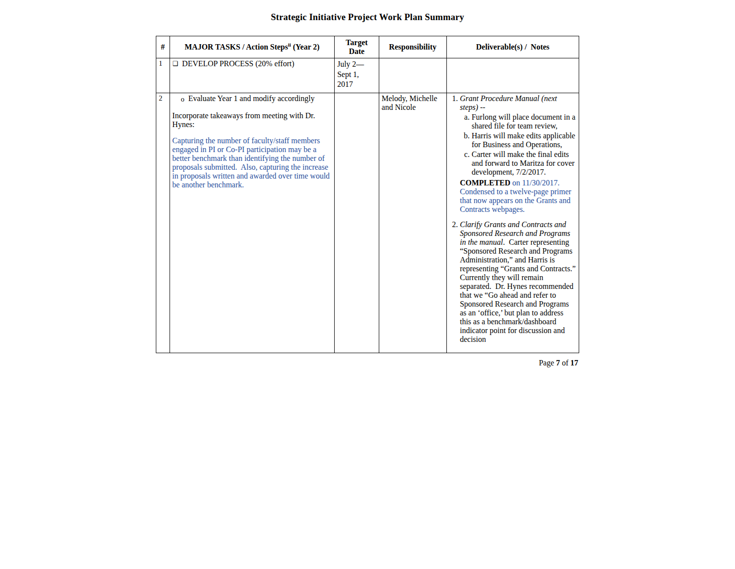Strategic Initiative Project Work Plan Summary
| # | MAJOR TASKS / Action Steps ii (Year 2) | Target Date | Responsibility | Deliverable(s) / Notes |
| --- | --- | --- | --- | --- |
| 1 | ❑ DEVELOP PROCESS (20% effort) | July 2—Sept 1, 2017 | | |
| 2 | o Evaluate Year 1 and modify accordingly Incorporate takeaways from meeting with Dr. Hynes: Capturing the number of faculty/staff members engaged in PI or Co-PI participation may be a better benchmark than identifying the number of proposals submitted. Also, capturing the increase in proposals written and awarded over time would be another benchmark. | | Melody, Michelle and Nicole | Grant Procedure Manual (next steps) -- Furlong will place document in a shared file for team review, Harris will make edits applicable for Business and Operations, Carter will make the final edits and forward to Maritza for cover development, 7/2/2017. COMPLETED on 11/30/2017. Condensed to a twelve-page primer that now appears on the Grants and Contracts webpages. Clarify Grants and Contracts and Sponsored Research and Programs in the manual . Carter representing “Sponsored Research and Programs Administration,” and Harris is representing “Grants and Contracts.” Currently they will remain separated. Dr. Hynes recommended that we “Go ahead and refer to Sponsored Research and Programs as an ‘office,’ but plan to address this as a benchmark/dashboard indicator point for discussion and decision |
Page 7 of 17